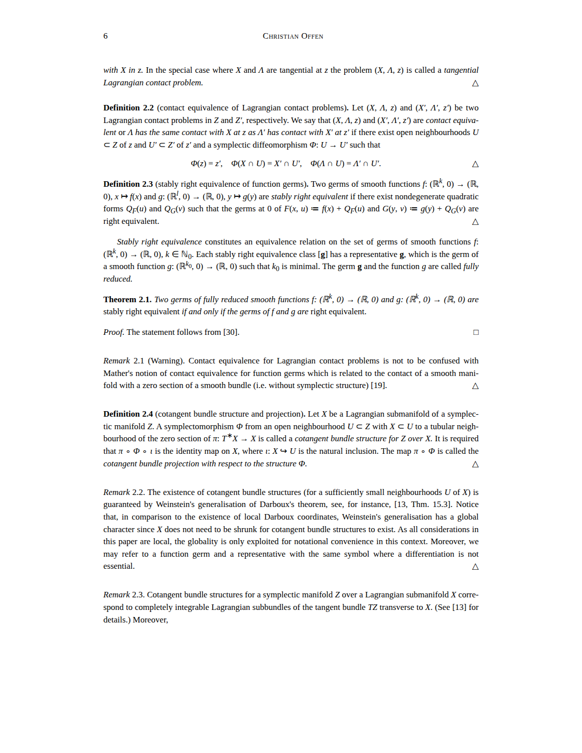6 Christian Offen
with X in z. In the special case where X and Λ are tangential at z the problem (X, Λ, z) is called a tangential Lagrangian contact problem.△
Definition 2.2 (contact equivalence of Lagrangian contact problems). Let (X, Λ, z) and (X′, Λ′, z′) be two Lagrangian contact problems in Z and Z′, respectively. We say that (X, Λ, z) and (X′, Λ′, z′) are contact equivalent or Λ has the same contact with X at z as Λ′ has contact with X′ at z′ if there exist open neighbourhoods U ⊂ Z of z and U′ ⊂ Z′ of z′ and a symplectic diffeomorphism Φ: U → U′ such that
Φ(z) = z′, Φ(X ∩ U) = X′ ∩ U′, Φ(Λ ∩ U) = Λ′ ∩ U′. △
Definition 2.3 (stably right equivalence of function germs). Two germs of smooth functions f: (ℝk, 0) → (ℝ, 0), x ↦ f(x) and g: (ℝl, 0) → (ℝ, 0), y ↦ g(y) are stably right equivalent if there exist nondegenerate quadratic forms QF(u) and QG(v) such that the germs at 0 of F(x, u) ≔ f(x) + QF(u) and G(y, v) ≔ g(y) + QG(v) are right equivalent.△
Stably right equivalence constitutes an equivalence relation on the set of germs of smooth functions f: (ℝk, 0) → (ℝ, 0), k ∈ ℕ0. Each stably right equivalence class [g] has a representative g, which is the germ of a smooth function g: (ℝk0, 0) → (ℝ, 0) such that k0 is minimal. The germ g and the function g are called fully reduced.
Theorem 2.1. Two germs of fully reduced smooth functions f: (ℝk, 0) → (ℝ, 0) and g: (ℝk, 0) → (ℝ, 0) are stably right equivalent if and only if the germs of f and g are right equivalent.
Proof. The statement follows from [30].□
Remark 2.1 (Warning). Contact equivalence for Lagrangian contact problems is not to be confused with Mather's notion of contact equivalence for function germs which is related to the contact of a smooth manifold with a zero section of a smooth bundle (i.e. without symplectic structure) [19].△
Definition 2.4 (cotangent bundle structure and projection). Let X be a Lagrangian submanifold of a symplectic manifold Z. A symplectomorphism Φ from an open neighbourhood U ⊂ Z with X ⊂ U to a tubular neighbourhood of the zero section of π: T∗X → X is called a cotangent bundle structure for Z over X. It is required that π ∘ Φ ∘ ι is the identity map on X, where ι: X ↪ U is the natural inclusion. The map π ∘ Φ is called the cotangent bundle projection with respect to the structure Φ.△
Remark 2.2. The existence of cotangent bundle structures (for a sufficiently small neighbourhoods U of X) is guaranteed by Weinstein's generalisation of Darboux's theorem, see, for instance, [13, Thm. 15.3]. Notice that, in comparison to the existence of local Darboux coordinates, Weinstein's generalisation has a global character since X does not need to be shrunk for cotangent bundle structures to exist. As all considerations in this paper are local, the globality is only exploited for notational convenience in this context. Moreover, we may refer to a function germ and a representative with the same symbol where a differentiation is not essential.△
Remark 2.3. Cotangent bundle structures for a symplectic manifold Z over a Lagrangian submanifold X correspond to completely integrable Lagrangian subbundles of the tangent bundle TZ transverse to X. (See [13] for details.) Moreover,